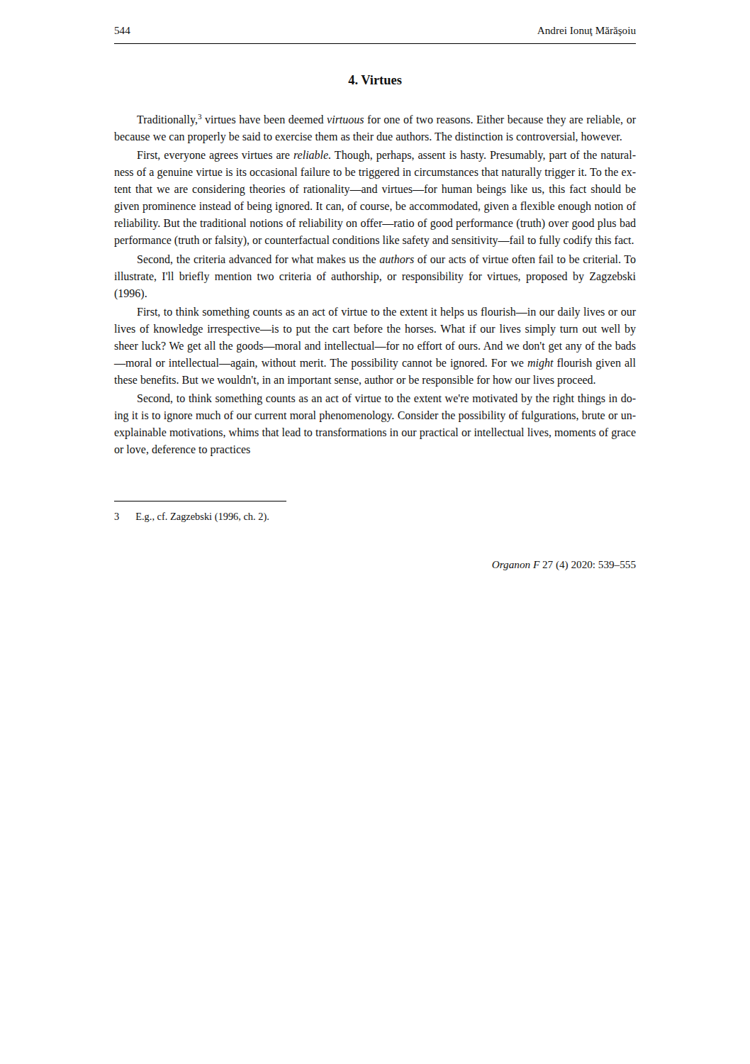544 Andrei Ionuţ Mărăşoiu
4. Virtues
Traditionally,3 virtues have been deemed virtuous for one of two reasons. Either because they are reliable, or because we can properly be said to exercise them as their due authors. The distinction is controversial, however.
First, everyone agrees virtues are reliable. Though, perhaps, assent is hasty. Presumably, part of the naturalness of a genuine virtue is its occasional failure to be triggered in circumstances that naturally trigger it. To the extent that we are considering theories of rationality—and virtues—for human beings like us, this fact should be given prominence instead of being ignored. It can, of course, be accommodated, given a flexible enough notion of reliability. But the traditional notions of reliability on offer—ratio of good performance (truth) over good plus bad performance (truth or falsity), or counterfactual conditions like safety and sensitivity—fail to fully codify this fact.
Second, the criteria advanced for what makes us the authors of our acts of virtue often fail to be criterial. To illustrate, I'll briefly mention two criteria of authorship, or responsibility for virtues, proposed by Zagzebski (1996).
First, to think something counts as an act of virtue to the extent it helps us flourish—in our daily lives or our lives of knowledge irrespective—is to put the cart before the horses. What if our lives simply turn out well by sheer luck? We get all the goods—moral and intellectual—for no effort of ours. And we don't get any of the bads—moral or intellectual—again, without merit. The possibility cannot be ignored. For we might flourish given all these benefits. But we wouldn't, in an important sense, author or be responsible for how our lives proceed.
Second, to think something counts as an act of virtue to the extent we're motivated by the right things in doing it is to ignore much of our current moral phenomenology. Consider the possibility of fulgurations, brute or unexplainable motivations, whims that lead to transformations in our practical or intellectual lives, moments of grace or love, deference to practices
3 E.g., cf. Zagzebski (1996, ch. 2).
Organon F 27 (4) 2020: 539–555